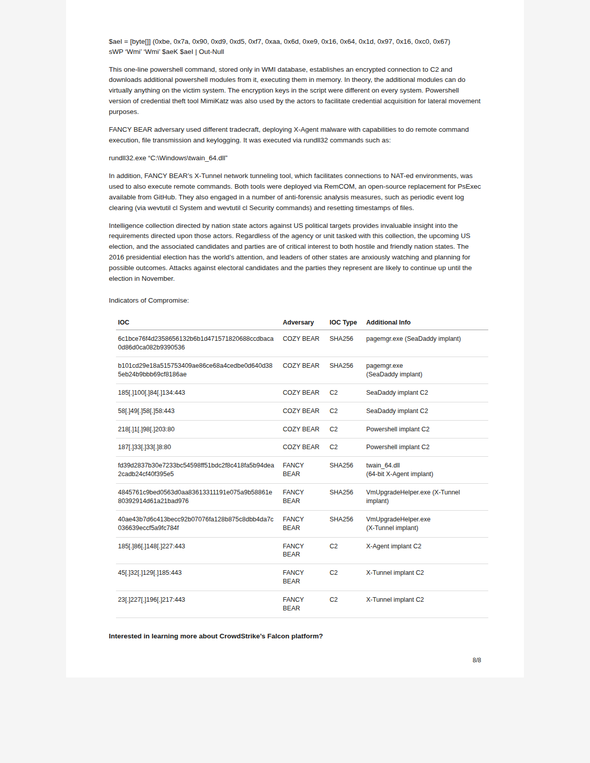$aeI = [byte[]] (0xbe, 0x7a, 0x90, 0xd9, 0xd5, 0xf7, 0xaa, 0x6d, 0xe9, 0x16, 0x64, 0x1d, 0x97, 0x16, 0xc0, 0x67)
sWP ‘Wmi’ ‘Wmi’ $aeK $aeI | Out-Null
This one-line powershell command, stored only in WMI database, establishes an encrypted connection to C2 and downloads additional powershell modules from it, executing them in memory. In theory, the additional modules can do virtually anything on the victim system. The encryption keys in the script were different on every system. Powershell version of credential theft tool MimiKatz was also used by the actors to facilitate credential acquisition for lateral movement purposes.
FANCY BEAR adversary used different tradecraft, deploying X-Agent malware with capabilities to do remote command execution, file transmission and keylogging. It was executed via rundll32 commands such as:
rundll32.exe “C:\Windows\twain_64.dll”
In addition, FANCY BEAR’s X-Tunnel network tunneling tool, which facilitates connections to NAT-ed environments, was used to also execute remote commands. Both tools were deployed via RemCOM, an open-source replacement for PsExec available from GitHub. They also engaged in a number of anti-forensic analysis measures, such as periodic event log clearing (via wevtutil cl System and wevtutil cl Security commands) and resetting timestamps of files.
Intelligence collection directed by nation state actors against US political targets provides invaluable insight into the requirements directed upon those actors. Regardless of the agency or unit tasked with this collection, the upcoming US election, and the associated candidates and parties are of critical interest to both hostile and friendly nation states. The 2016 presidential election has the world’s attention, and leaders of other states are anxiously watching and planning for possible outcomes. Attacks against electoral candidates and the parties they represent are likely to continue up until the election in November.
Indicators of Compromise:
| IOC | Adversary | IOC Type | Additional Info |
| --- | --- | --- | --- |
| 6c1bce76f4d2358656132b6b1d471571820688ccdbaca0d86d0ca082b9390536 | COZY BEAR | SHA256 | pagemgr.exe (SeaDaddy implant) |
| b101cd29e18a515753409ae86ce68a4cedbe0d640d385eb24b9bbb69cf8186ae | COZY BEAR | SHA256 | pagemgr.exe (SeaDaddy implant) |
| 185[.]100[.]84[.]134:443 | COZY BEAR | C2 | SeaDaddy implant C2 |
| 58[.]49[.]58[.]58:443 | COZY BEAR | C2 | SeaDaddy implant C2 |
| 218[.]1[.]98[.]203:80 | COZY BEAR | C2 | Powershell implant C2 |
| 187[.]33[.]33[.]8:80 | COZY BEAR | C2 | Powershell implant C2 |
| fd39d2837b30e7233bc54598ff51bdc2f8c418fa5b94dea2cadb24cf40f395e5 | FANCY BEAR | SHA256 | twain_64.dll (64-bit X-Agent implant) |
| 4845761c9bed0563d0aa83613311191e075a9b58861e80392914d61a21bad976 | FANCY BEAR | SHA256 | VmUpgradeHelper.exe (X-Tunnel implant) |
| 40ae43b7d6c413becc92b07076fa128b875c8dbb4da7c036639eccf5a9fc784f | FANCY BEAR | SHA256 | VmUpgradeHelper.exe (X-Tunnel implant) |
| 185[.]86[.]148[.]227:443 | FANCY BEAR | C2 | X-Agent implant C2 |
| 45[.]32[.]129[.]185:443 | FANCY BEAR | C2 | X-Tunnel implant C2 |
| 23[.]227[.]196[.]217:443 | FANCY BEAR | C2 | X-Tunnel implant C2 |
Interested in learning more about CrowdStrike’s Falcon platform?
8/8